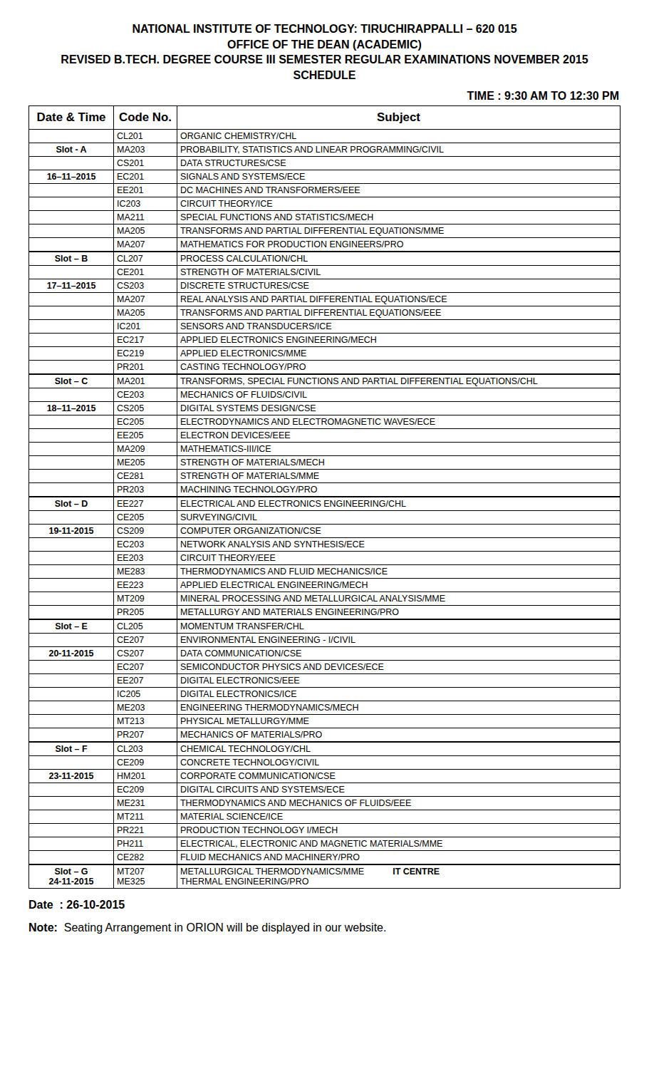NATIONAL INSTITUTE OF TECHNOLOGY: TIRUCHIRAPPALLI – 620 015 OFFICE OF THE DEAN (ACADEMIC) REVISED B.TECH. DEGREE COURSE III SEMESTER REGULAR EXAMINATIONS NOVEMBER 2015 SCHEDULE
TIME : 9:30 AM TO 12:30 PM
| Date & Time | Code No. | Subject |
| --- | --- | --- |
| | CL201 | ORGANIC CHEMISTRY/CHL |
| Slot - A | MA203 | PROBABILITY, STATISTICS AND LINEAR PROGRAMMING/CIVIL |
| | CS201 | DATA STRUCTURES/CSE |
| 16–11–2015 | EC201 | SIGNALS AND SYSTEMS/ECE |
| | EE201 | DC MACHINES AND TRANSFORMERS/EEE |
| | IC203 | CIRCUIT THEORY/ICE |
| | MA211 | SPECIAL FUNCTIONS AND STATISTICS/MECH |
| | MA205 | TRANSFORMS AND PARTIAL DIFFERENTIAL EQUATIONS/MME |
| | MA207 | MATHEMATICS FOR PRODUCTION ENGINEERS/PRO |
| Slot – B | CL207 | PROCESS CALCULATION/CHL |
| | CE201 | STRENGTH OF MATERIALS/CIVIL |
| 17–11–2015 | CS203 | DISCRETE STRUCTURES/CSE |
| | MA207 | REAL ANALYSIS AND PARTIAL DIFFERENTIAL EQUATIONS/ECE |
| | MA205 | TRANSFORMS AND PARTIAL DIFFERENTIAL EQUATIONS/EEE |
| | IC201 | SENSORS AND TRANSDUCERS/ICE |
| | EC217 | APPLIED ELECTRONICS ENGINEERING/MECH |
| | EC219 | APPLIED ELECTRONICS/MME |
| | PR201 | CASTING TECHNOLOGY/PRO |
| Slot – C | MA201 | TRANSFORMS, SPECIAL FUNCTIONS AND PARTIAL DIFFERENTIAL EQUATIONS/CHL |
| | CE203 | MECHANICS OF FLUIDS/CIVIL |
| 18–11–2015 | CS205 | DIGITAL SYSTEMS DESIGN/CSE |
| | EC205 | ELECTRODYNAMICS AND ELECTROMAGNETIC WAVES/ECE |
| | EE205 | ELECTRON DEVICES/EEE |
| | MA209 | MATHEMATICS-III/ICE |
| | ME205 | STRENGTH OF MATERIALS/MECH |
| | CE281 | STRENGTH OF MATERIALS/MME |
| | PR203 | MACHINING TECHNOLOGY/PRO |
| Slot – D | EE227 | ELECTRICAL AND ELECTRONICS ENGINEERING/CHL |
| | CE205 | SURVEYING/CIVIL |
| 19-11-2015 | CS209 | COMPUTER ORGANIZATION/CSE |
| | EC203 | NETWORK ANALYSIS AND SYNTHESIS/ECE |
| | EE203 | CIRCUIT THEORY/EEE |
| | ME283 | THERMODYNAMICS AND FLUID MECHANICS/ICE |
| | EE223 | APPLIED ELECTRICAL ENGINEERING/MECH |
| | MT209 | MINERAL PROCESSING AND METALLURGICAL ANALYSIS/MME |
| | PR205 | METALLURGY AND MATERIALS ENGINEERING/PRO |
| Slot – E | CL205 | MOMENTUM TRANSFER/CHL |
| | CE207 | ENVIRONMENTAL ENGINEERING - I/CIVIL |
| 20-11-2015 | CS207 | DATA COMMUNICATION/CSE |
| | EC207 | SEMICONDUCTOR PHYSICS AND DEVICES/ECE |
| | EE207 | DIGITAL ELECTRONICS/EEE |
| | IC205 | DIGITAL ELECTRONICS/ICE |
| | ME203 | ENGINEERING THERMODYNAMICS/MECH |
| | MT213 | PHYSICAL METALLURGY/MME |
| | PR207 | MECHANICS OF MATERIALS/PRO |
| Slot – F | CL203 | CHEMICAL TECHNOLOGY/CHL |
| | CE209 | CONCRETE TECHNOLOGY/CIVIL |
| 23-11-2015 | HM201 | CORPORATE COMMUNICATION/CSE |
| | EC209 | DIGITAL CIRCUITS AND SYSTEMS/ECE |
| | ME231 | THERMODYNAMICS AND MECHANICS OF FLUIDS/EEE |
| | MT211 | MATERIAL SCIENCE/ICE |
| | PR221 | PRODUCTION TECHNOLOGY I/MECH |
| | PH211 | ELECTRICAL, ELECTRONIC AND MAGNETIC MATERIALS/MME |
| | CE282 | FLUID MECHANICS AND MACHINERY/PRO |
| Slot – G 24-11-2015 | MT207 ME325 | METALLURGICAL THERMODYNAMICS/MME IT CENTRE THERMAL ENGINEERING/PRO |
Date : 26-10-2015
Note: Seating Arrangement in ORION will be displayed in our website.